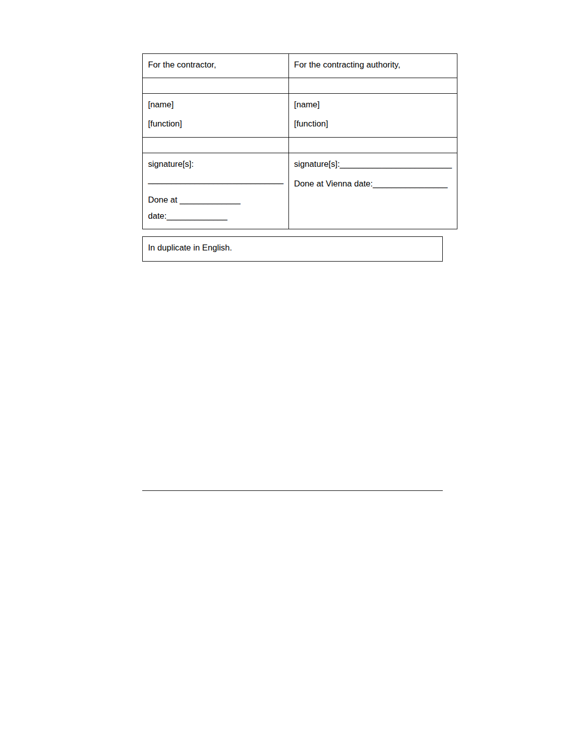| For the contractor, | For the contracting authority, |
| [name] [function] | [name] [function] |
| signature[s]: _____________________________ Done at _____________ date:_____________ | signature[s]:________________________ Done at Vienna date:________________ |
| In duplicate in English. |